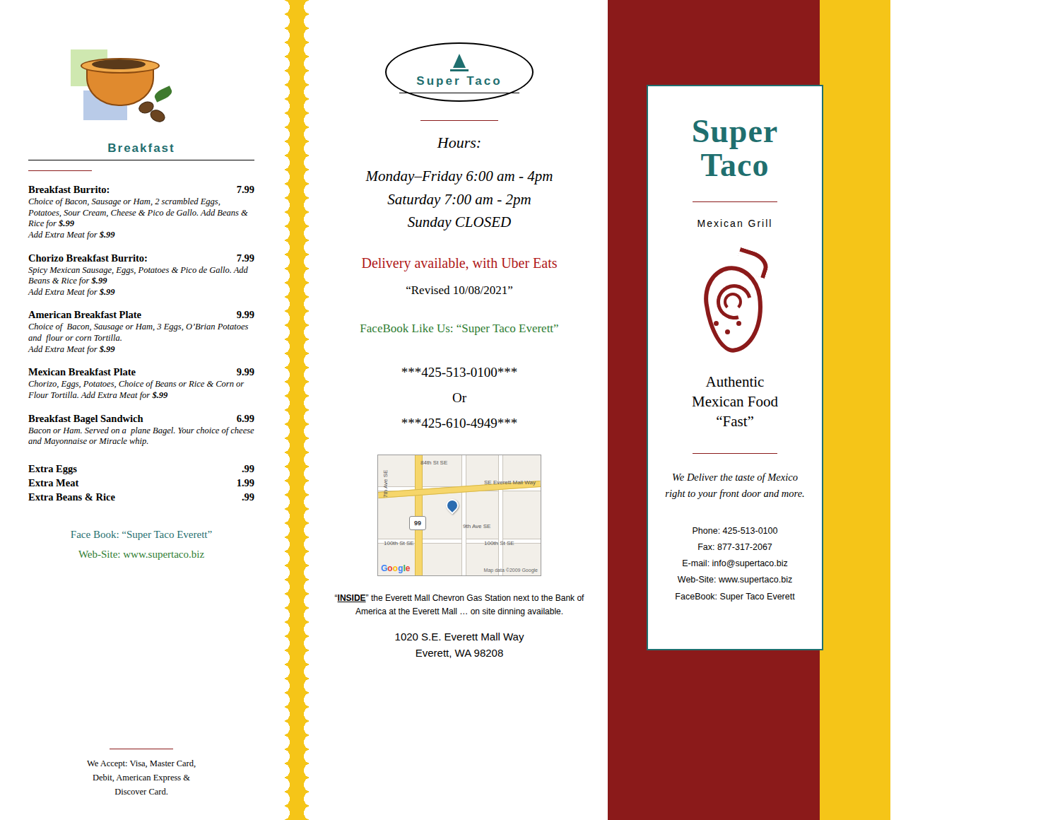Breakfast
Breakfast Burrito: 7.99
Choice of Bacon, Sausage or Ham, 2 scrambled Eggs, Potatoes, Sour Cream, Cheese & Pico de Gallo. Add Beans & Rice for $.99
Add Extra Meat for $.99
Chorizo Breakfast Burrito: 7.99
Spicy Mexican Sausage, Eggs, Potatoes & Pico de Gallo. Add Beans & Rice for $.99
Add Extra Meat for $.99
American Breakfast Plate 9.99
Choice of Bacon, Sausage or Ham, 3 Eggs, O’Brian Potatoes and flour or corn Tortilla.
Add Extra Meat for $.99
Mexican Breakfast Plate 9.99
Chorizo, Eggs, Potatoes, Choice of Beans or Rice & Corn or Flour Tortilla. Add Extra Meat for $.99
Breakfast Bagel Sandwich 6.99
Bacon or Ham. Served on a plane Bagel. Your choice of cheese and Mayonnaise or Miracle whip.
Extra Eggs.99
Extra Meat 1.99
Extra Beans & Rice.99
Face Book: “Super Taco Everett”
Web-Site: www.supertaco.biz
We Accept: Visa, Master Card,
Debit, American Express &
Discover Card.
Super Taco
Hours:
Monday–Friday 6:00 am - 4pm
Saturday 7:00 am - 2pm
Sunday CLOSED
Delivery available, with Uber Eats
“Revised 10/08/2021”
FaceBook Like Us: “Super Taco Everett”
***425-513-0100***
Or
***425-610-4949***
99
84th St SE SE Everett Mall Way 7th Ave SE 100th St SE 100th St SE 9th Ave SE
Google
Map data ©2009 Google
“INSIDE” the Everett Mall Chevron Gas Station next to the Bank of America at the Everett Mall … on site dinning available.
1020 S.E. Everett Mall Way
Everett, WA 98208
Super
Taco
Mexican Grill
Authentic
Mexican Food
“Fast”
We Deliver the taste of Mexico
right to your front door and more.
Phone: 425-513-0100
Fax: 877-317-2067
E-mail: info@supertaco.biz
Web-Site: www.supertaco.biz
FaceBook: Super Taco Everett